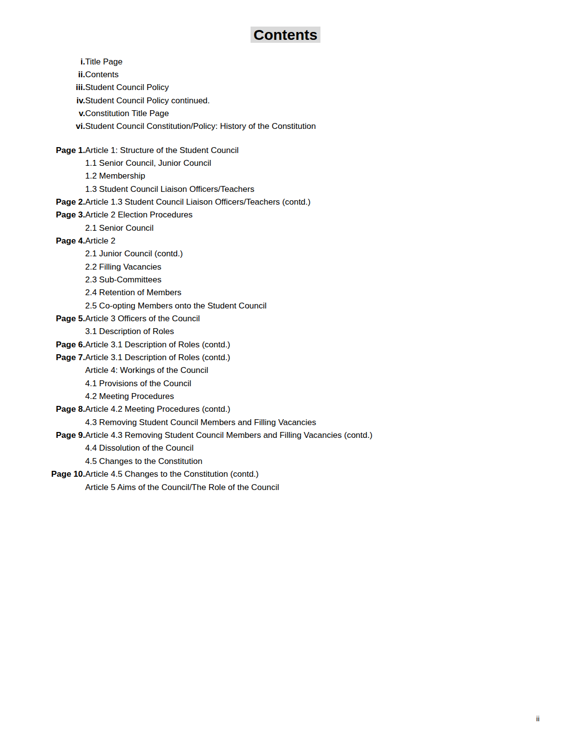Contents
| i. | Title Page |
| ii. | Contents |
| iii. | Student Council Policy |
| iv. | Student Council Policy continued. |
| v. | Constitution Title Page |
| vi. | Student Council Constitution/Policy: History of the Constitution |
| Page 1. | Article 1: Structure of the Student Council 1.1 Senior Council, Junior Council 1.2 Membership 1.3 Student Council Liaison Officers/Teachers |
| Page 2. | Article 1.3 Student Council Liaison Officers/Teachers (contd.) |
| Page 3. | Article 2 Election Procedures 2.1 Senior Council |
| Page 4. | Article 2 2.1 Junior Council (contd.) 2.2 Filling Vacancies 2.3 Sub-Committees 2.4 Retention of Members 2.5 Co-opting Members onto the Student Council |
| Page 5. | Article 3 Officers of the Council 3.1 Description of Roles |
| Page 6. | Article 3.1 Description of Roles (contd.) |
| Page 7. | Article 3.1 Description of Roles (contd.) Article 4: Workings of the Council 4.1 Provisions of the Council 4.2 Meeting Procedures |
| Page 8. | Article 4.2 Meeting Procedures (contd.) 4.3 Removing Student Council Members and Filling Vacancies |
| Page 9. | Article 4.3 Removing Student Council Members and Filling Vacancies (contd.) 4.4 Dissolution of the Council 4.5 Changes to the Constitution |
| Page 10. | Article 4.5 Changes to the Constitution (contd.) Article 5 Aims of the Council/The Role of the Council |
ii